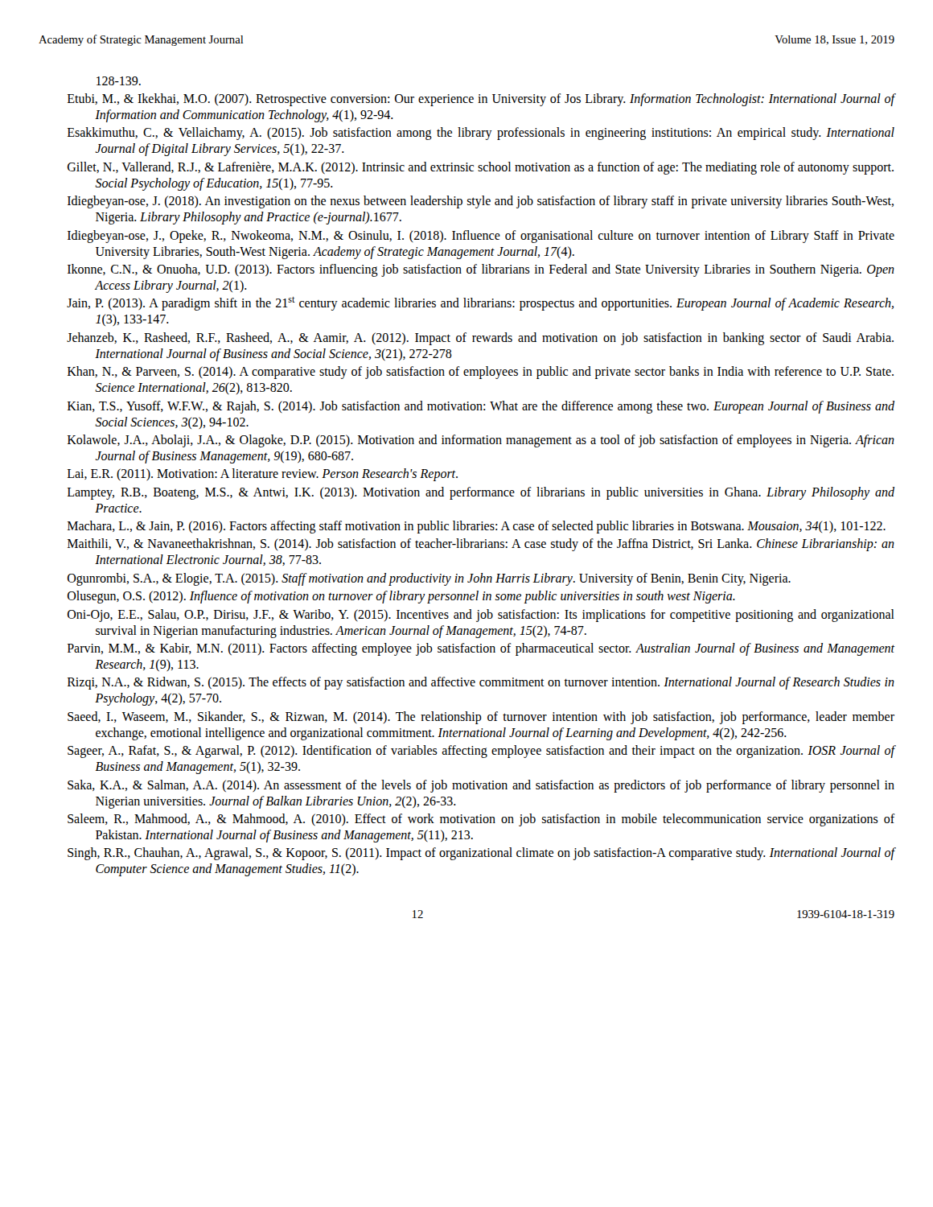Academy of Strategic Management Journal Volume 18, Issue 1, 2019
128-139.
Etubi, M., & Ikekhai, M.O. (2007). Retrospective conversion: Our experience in University of Jos Library. Information Technologist: International Journal of Information and Communication Technology, 4(1), 92-94.
Esakkimuthu, C., & Vellaichamy, A. (2015). Job satisfaction among the library professionals in engineering institutions: An empirical study. International Journal of Digital Library Services, 5(1), 22-37.
Gillet, N., Vallerand, R.J., & Lafrenière, M.A.K. (2012). Intrinsic and extrinsic school motivation as a function of age: The mediating role of autonomy support. Social Psychology of Education, 15(1), 77-95.
Idiegbeyan-ose, J. (2018). An investigation on the nexus between leadership style and job satisfaction of library staff in private university libraries South-West, Nigeria. Library Philosophy and Practice (e-journal).1677.
Idiegbeyan-ose, J., Opeke, R., Nwokeoma, N.M., & Osinulu, I. (2018). Influence of organisational culture on turnover intention of Library Staff in Private University Libraries, South-West Nigeria. Academy of Strategic Management Journal, 17(4).
Ikonne, C.N., & Onuoha, U.D. (2013). Factors influencing job satisfaction of librarians in Federal and State University Libraries in Southern Nigeria. Open Access Library Journal, 2(1).
Jain, P. (2013). A paradigm shift in the 21st century academic libraries and librarians: prospectus and opportunities. European Journal of Academic Research, 1(3), 133-147.
Jehanzeb, K., Rasheed, R.F., Rasheed, A., & Aamir, A. (2012). Impact of rewards and motivation on job satisfaction in banking sector of Saudi Arabia. International Journal of Business and Social Science, 3(21), 272-278
Khan, N., & Parveen, S. (2014). A comparative study of job satisfaction of employees in public and private sector banks in India with reference to U.P. State. Science International, 26(2), 813-820.
Kian, T.S., Yusoff, W.F.W., & Rajah, S. (2014). Job satisfaction and motivation: What are the difference among these two. European Journal of Business and Social Sciences, 3(2), 94-102.
Kolawole, J.A., Abolaji, J.A., & Olagoke, D.P. (2015). Motivation and information management as a tool of job satisfaction of employees in Nigeria. African Journal of Business Management, 9(19), 680-687.
Lai, E.R. (2011). Motivation: A literature review. Person Research's Report.
Lamptey, R.B., Boateng, M.S., & Antwi, I.K. (2013). Motivation and performance of librarians in public universities in Ghana. Library Philosophy and Practice.
Machara, L., & Jain, P. (2016). Factors affecting staff motivation in public libraries: A case of selected public libraries in Botswana. Mousaion, 34(1), 101-122.
Maithili, V., & Navaneethakrishnan, S. (2014). Job satisfaction of teacher-librarians: A case study of the Jaffna District, Sri Lanka. Chinese Librarianship: an International Electronic Journal, 38, 77-83.
Ogunrombi, S.A., & Elogie, T.A. (2015). Staff motivation and productivity in John Harris Library. University of Benin, Benin City, Nigeria.
Olusegun, O.S. (2012). Influence of motivation on turnover of library personnel in some public universities in south west Nigeria.
Oni-Ojo, E.E., Salau, O.P., Dirisu, J.F., & Waribo, Y. (2015). Incentives and job satisfaction: Its implications for competitive positioning and organizational survival in Nigerian manufacturing industries. American Journal of Management, 15(2), 74-87.
Parvin, M.M., & Kabir, M.N. (2011). Factors affecting employee job satisfaction of pharmaceutical sector. Australian Journal of Business and Management Research, 1(9), 113.
Rizqi, N.A., & Ridwan, S. (2015). The effects of pay satisfaction and affective commitment on turnover intention. International Journal of Research Studies in Psychology, 4(2), 57-70.
Saeed, I., Waseem, M., Sikander, S., & Rizwan, M. (2014). The relationship of turnover intention with job satisfaction, job performance, leader member exchange, emotional intelligence and organizational commitment. International Journal of Learning and Development, 4(2), 242-256.
Sageer, A., Rafat, S., & Agarwal, P. (2012). Identification of variables affecting employee satisfaction and their impact on the organization. IOSR Journal of Business and Management, 5(1), 32-39.
Saka, K.A., & Salman, A.A. (2014). An assessment of the levels of job motivation and satisfaction as predictors of job performance of library personnel in Nigerian universities. Journal of Balkan Libraries Union, 2(2), 26-33.
Saleem, R., Mahmood, A., & Mahmood, A. (2010). Effect of work motivation on job satisfaction in mobile telecommunication service organizations of Pakistan. International Journal of Business and Management, 5(11), 213.
Singh, R.R., Chauhan, A., Agrawal, S., & Kopoor, S. (2011). Impact of organizational climate on job satisfaction-A comparative study. International Journal of Computer Science and Management Studies, 11(2).
12 1939-6104-18-1-319